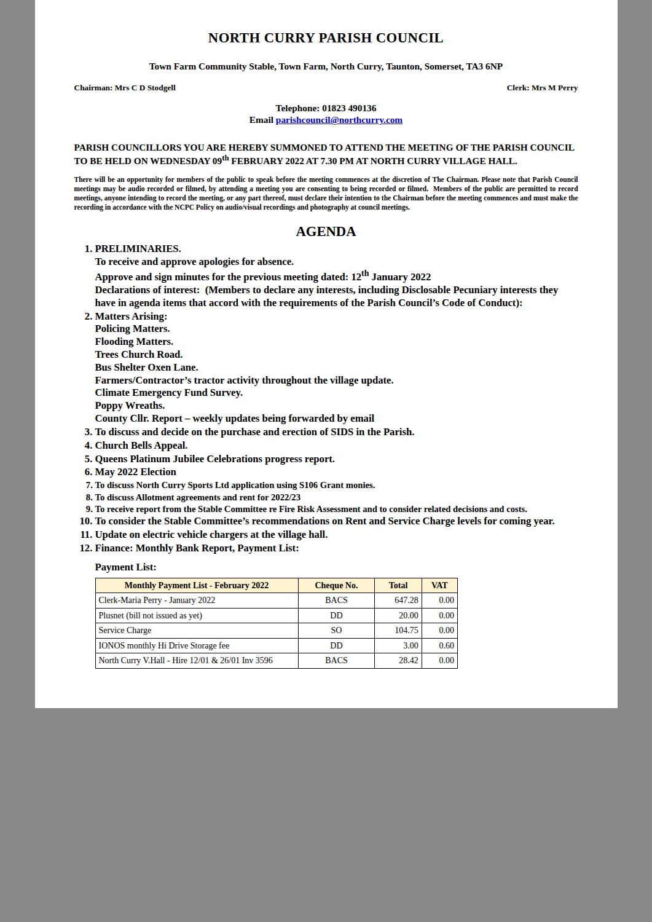NORTH CURRY PARISH COUNCIL
Town Farm Community Stable, Town Farm, North Curry, Taunton, Somerset, TA3 6NP
Chairman: Mrs C D Stodgell Clerk: Mrs M Perry
Telephone: 01823 490136
Email parishcouncil@northcurry.com
PARISH COUNCILLORS YOU ARE HEREBY SUMMONED TO ATTEND THE MEETING OF THE PARISH COUNCIL TO BE HELD ON WEDNESDAY 09th FEBRUARY 2022 AT 7.30 PM AT NORTH CURRY VILLAGE HALL.
There will be an opportunity for members of the public to speak before the meeting commences at the discretion of The Chairman. Please note that Parish Council meetings may be audio recorded or filmed, by attending a meeting you are consenting to being recorded or filmed. Members of the public are permitted to record meetings, anyone intending to record the meeting, or any part thereof, must declare their intention to the Chairman before the meeting commences and must make the recording in accordance with the NCPC Policy on audio/visual recordings and photography at council meetings.
AGENDA
PRELIMINARIES.
To receive and approve apologies for absence.
Approve and sign minutes for the previous meeting dated: 12th January 2022
Declarations of interest: (Members to declare any interests, including Disclosable Pecuniary interests they have in agenda items that accord with the requirements of the Parish Council’s Code of Conduct):
Matters Arising:
Policing Matters.
Flooding Matters.
Trees Church Road.
Bus Shelter Oxen Lane.
Farmers/Contractor’s tractor activity throughout the village update.
Climate Emergency Fund Survey.
Poppy Wreaths.
County Cllr. Report – weekly updates being forwarded by email
To discuss and decide on the purchase and erection of SIDS in the Parish.
Church Bells Appeal.
Queens Platinum Jubilee Celebrations progress report.
May 2022 Election
To discuss North Curry Sports Ltd application using S106 Grant monies.
To discuss Allotment agreements and rent for 2022/23
To receive report from the Stable Committee re Fire Risk Assessment and to consider related decisions and costs.
To consider the Stable Committee’s recommendations on Rent and Service Charge levels for coming year.
Update on electric vehicle chargers at the village hall.
Finance: Monthly Bank Report, Payment List:
Payment List:
| Monthly Payment List - February 2022 | Cheque No. | Total | VAT |
| --- | --- | --- | --- |
| Clerk-Maria Perry - January 2022 | BACS | 647.28 | 0.00 |
| Plusnet (bill not issued as yet) | DD | 20.00 | 0.00 |
| Service Charge | SO | 104.75 | 0.00 |
| IONOS monthly Hi Drive Storage fee | DD | 3.00 | 0.60 |
| North Curry V.Hall - Hire 12/01 & 26/01 Inv 3596 | BACS | 28.42 | 0.00 |